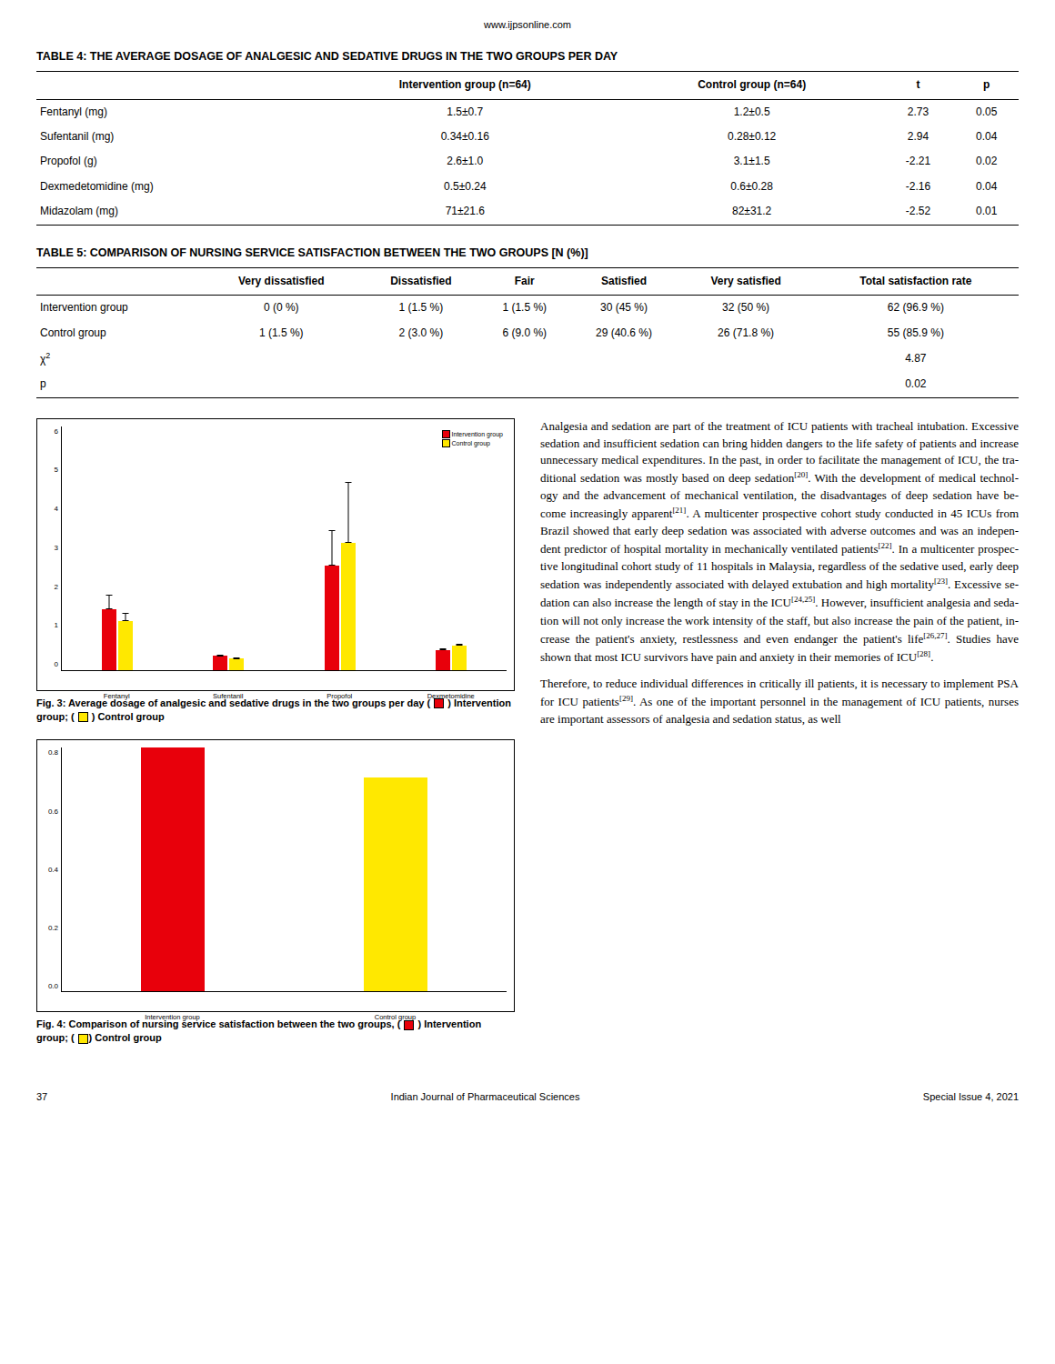www.ijpsonline.com
TABLE 4: THE AVERAGE DOSAGE OF ANALGESIC AND SEDATIVE DRUGS IN THE TWO GROUPS PER DAY
| | Intervention group (n=64) | Control group (n=64) | t | p |
| --- | --- | --- | --- | --- |
| Fentanyl (mg) | 1.5±0.7 | 1.2±0.5 | 2.73 | 0.05 |
| Sufentanil (mg) | 0.34±0.16 | 0.28±0.12 | 2.94 | 0.04 |
| Propofol (g) | 2.6±1.0 | 3.1±1.5 | -2.21 | 0.02 |
| Dexmedetomidine (mg) | 0.5±0.24 | 0.6±0.28 | -2.16 | 0.04 |
| Midazolam (mg) | 71±21.6 | 82±31.2 | -2.52 | 0.01 |
TABLE 5: COMPARISON OF NURSING SERVICE SATISFACTION BETWEEN THE TWO GROUPS [n (%)]
| | Very dissatisfied | Dissatisfied | Fair | Satisfied | Very satisfied | Total satisfaction rate |
| --- | --- | --- | --- | --- | --- | --- |
| Intervention group | 0 (0 %) | 1 (1.5 %) | 1 (1.5 %) | 30 (45 %) | 32 (50 %) | 62 (96.9 %) |
| Control group | 1 (1.5 %) | 2 (3.0 %) | 6 (9.0 %) | 29 (40.6 %) | 26 (71.8 %) | 55 (85.9 %) |
| χ 2 | | | | | | 4.87 |
| p | | | | | | 0.02 |
6
5
4
3
2
1
0
Intervention group
Control group
Fentanyl Sufentanil Propofol Dexmetomidine
Fig. 3: Average dosage of analgesic and sedative drugs in the two groups per day ( ) Intervention group; ( ) Control group
0.8
0.6
0.4
0.2
0.0
Intervention group Control group
Fig. 4: Comparison of nursing service satisfaction between the two groups, ( ) Intervention group; ( ) Control group
Analgesia and sedation are part of the treatment of ICU patients with tracheal intubation. Excessive sedation and insufficient sedation can bring hidden dangers to the life safety of patients and increase unnecessary medical expenditures. In the past, in order to facilitate the management of ICU, the traditional sedation was mostly based on deep sedation[20]. With the development of medical technology and the advancement of mechanical ventilation, the disadvantages of deep sedation have become increasingly apparent[21]. A multicenter prospective cohort study conducted in 45 ICUs from Brazil showed that early deep sedation was associated with adverse outcomes and was an independent predictor of hospital mortality in mechanically ventilated patients[22]. In a multicenter prospective longitudinal cohort study of 11 hospitals in Malaysia, regardless of the sedative used, early deep sedation was independently associated with delayed extubation and high mortality[23]. Excessive sedation can also increase the length of stay in the ICU[24,25]. However, insufficient analgesia and sedation will not only increase the work intensity of the staff, but also increase the pain of the patient, increase the patient's anxiety, restlessness and even endanger the patient's life[26,27]. Studies have shown that most ICU survivors have pain and anxiety in their memories of ICU[28].
Therefore, to reduce individual differences in critically ill patients, it is necessary to implement PSA for ICU patients[29]. As one of the important personnel in the management of ICU patients, nurses are important assessors of analgesia and sedation status, as well
37
Indian Journal of Pharmaceutical Sciences
Special Issue 4, 2021